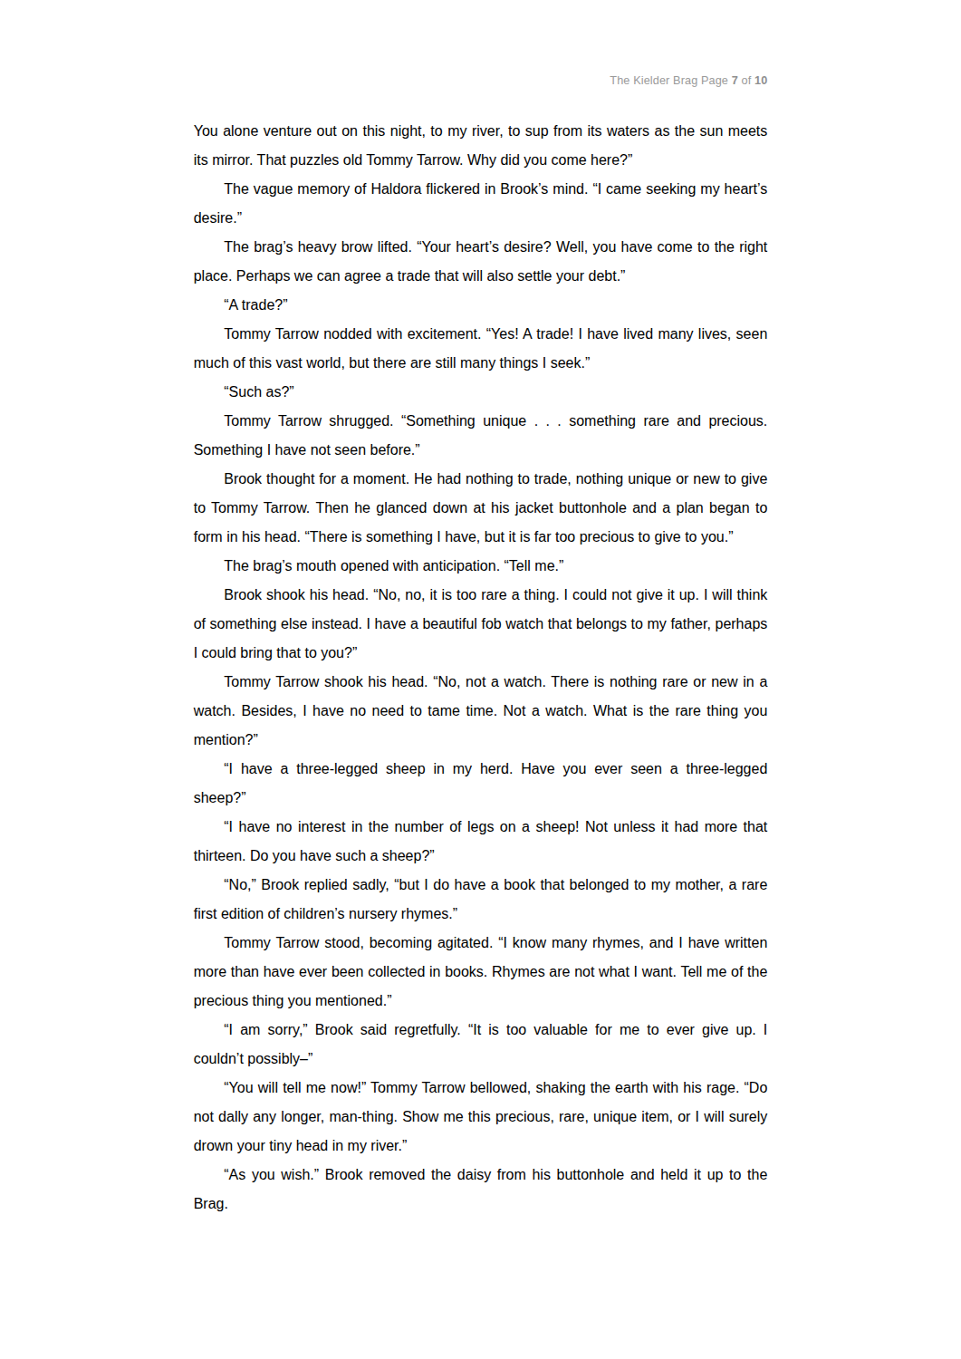The Kielder Brag Page 7 of 10
You alone venture out on this night, to my river, to sup from its waters as the sun meets its mirror. That puzzles old Tommy Tarrow. Why did you come here?”
The vague memory of Haldora flickered in Brook’s mind. “I came seeking my heart’s desire.”
The brag’s heavy brow lifted. “Your heart’s desire? Well, you have come to the right place. Perhaps we can agree a trade that will also settle your debt.”
“A trade?”
Tommy Tarrow nodded with excitement. “Yes! A trade! I have lived many lives, seen much of this vast world, but there are still many things I seek.”
“Such as?”
Tommy Tarrow shrugged. “Something unique . . . something rare and precious. Something I have not seen before.”
Brook thought for a moment. He had nothing to trade, nothing unique or new to give to Tommy Tarrow. Then he glanced down at his jacket buttonhole and a plan began to form in his head. “There is something I have, but it is far too precious to give to you.”
The brag’s mouth opened with anticipation. “Tell me.”
Brook shook his head. “No, no, it is too rare a thing. I could not give it up. I will think of something else instead. I have a beautiful fob watch that belongs to my father, perhaps I could bring that to you?”
Tommy Tarrow shook his head. “No, not a watch. There is nothing rare or new in a watch. Besides, I have no need to tame time. Not a watch. What is the rare thing you mention?”
“I have a three-legged sheep in my herd. Have you ever seen a three-legged sheep?”
“I have no interest in the number of legs on a sheep! Not unless it had more that thirteen. Do you have such a sheep?”
“No,” Brook replied sadly, “but I do have a book that belonged to my mother, a rare first edition of children’s nursery rhymes.”
Tommy Tarrow stood, becoming agitated. “I know many rhymes, and I have written more than have ever been collected in books. Rhymes are not what I want. Tell me of the precious thing you mentioned.”
“I am sorry,” Brook said regretfully. “It is too valuable for me to ever give up. I couldn’t possibly–”
“You will tell me now!” Tommy Tarrow bellowed, shaking the earth with his rage. “Do not dally any longer, man-thing. Show me this precious, rare, unique item, or I will surely drown your tiny head in my river.”
“As you wish.” Brook removed the daisy from his buttonhole and held it up to the Brag.